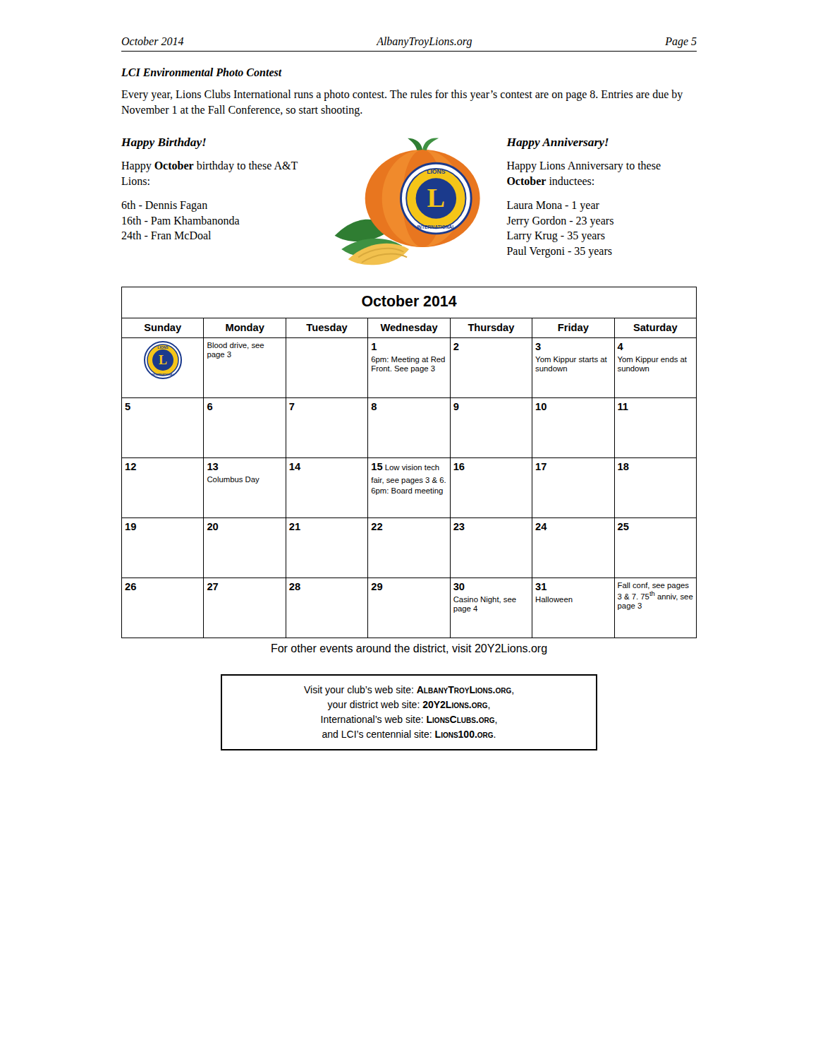October 2014 AlbanyTroyLions.org Page 5
LCI Environmental Photo Contest
Every year, Lions Clubs International runs a photo contest. The rules for this year’s contest are on page 8. Entries are due by November 1 at the Fall Conference, so start shooting.
Happy Birthday!
Happy October birthday to these A&T Lions:
6th - Dennis Fagan
16th - Pam Khambanonda
24th - Fran McDoal
L LIONS INTERNATIONAL
Happy Anniversary!
Happy Lions Anniversary to these October inductees:
Laura Mona - 1 year
Jerry Gordon - 23 years
Larry Krug - 35 years
Paul Vergoni - 35 years
October 2014
| Sunday | Monday | Tuesday | Wednesday | Thursday | Friday | Saturday |
| --- | --- | --- | --- | --- | --- | --- |
| L LIONS INTERNATIONAL | Blood drive, see page 3 | | 1 6pm: Meeting at Red Front. See page 3 | 2 | 3 Yom Kippur starts at sundown | 4 Yom Kippur ends at sundown |
| 5 | 6 | 7 | 8 | 9 | 10 | 11 |
| 12 | 13 Columbus Day | 14 | 15 Low vision tech fair, see pages 3 & 6. 6pm: Board meeting | 16 | 17 | 18 |
| 19 | 20 | 21 | 22 | 23 | 24 | 25 |
| 26 | 27 | 28 | 29 | 30 Casino Night, see page 4 | 31 Halloween | Fall conf, see pages 3 & 7. 75 th anniv, see page 3 |
For other events around the district, visit 20Y2Lions.org
Visit your club’s web site: AlbanyTroyLions.org,
your district web site: 20Y2Lions.org,
International’s web site: LionsClubs.org,
and LCI’s centennial site: Lions100.org.